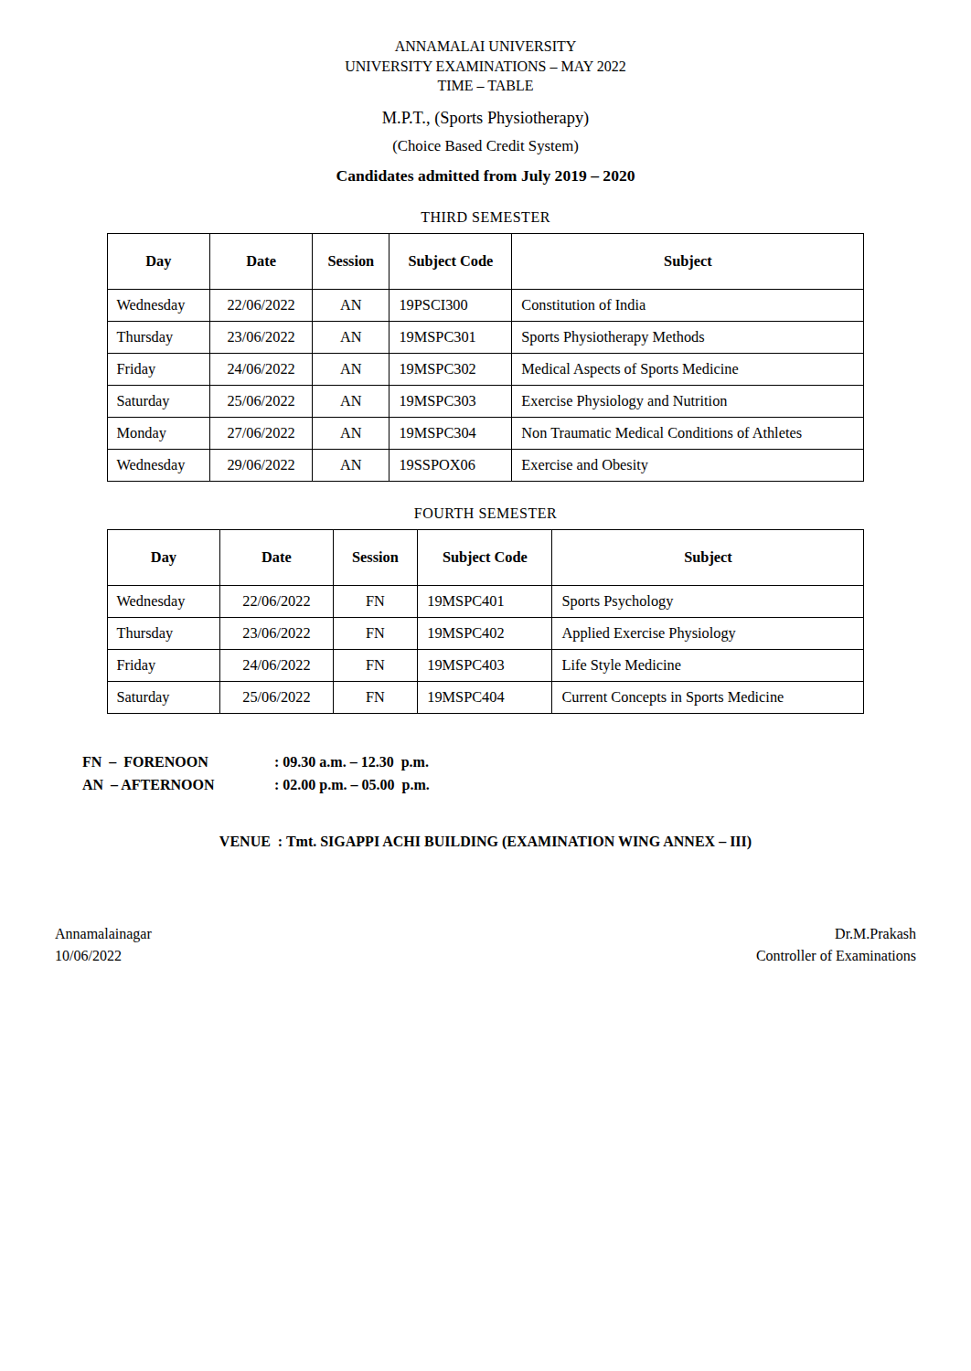ANNAMALAI UNIVERSITY
UNIVERSITY EXAMINATIONS – MAY 2022
TIME – TABLE
M.P.T., (Sports Physiotherapy)
(Choice Based Credit System)
Candidates admitted from July 2019 – 2020
THIRD SEMESTER
| Day | Date | Session | Subject Code | Subject |
| --- | --- | --- | --- | --- |
| Wednesday | 22/06/2022 | AN | 19PSCI300 | Constitution of India |
| Thursday | 23/06/2022 | AN | 19MSPC301 | Sports Physiotherapy Methods |
| Friday | 24/06/2022 | AN | 19MSPC302 | Medical Aspects of Sports Medicine |
| Saturday | 25/06/2022 | AN | 19MSPC303 | Exercise Physiology and Nutrition |
| Monday | 27/06/2022 | AN | 19MSPC304 | Non Traumatic Medical Conditions of Athletes |
| Wednesday | 29/06/2022 | AN | 19SSPOX06 | Exercise and Obesity |
FOURTH SEMESTER
| Day | Date | Session | Subject Code | Subject |
| --- | --- | --- | --- | --- |
| Wednesday | 22/06/2022 | FN | 19MSPC401 | Sports Psychology |
| Thursday | 23/06/2022 | FN | 19MSPC402 | Applied Exercise Physiology |
| Friday | 24/06/2022 | FN | 19MSPC403 | Life Style Medicine |
| Saturday | 25/06/2022 | FN | 19MSPC404 | Current Concepts in Sports Medicine |
FN – FORENOON: 09.30 a.m. – 12.30 p.m.
AN – AFTERNOON: 02.00 p.m. – 05.00 p.m.
VENUE : Tmt. SIGAPPI ACHI BUILDING (EXAMINATION WING ANNEX – III)
Annamalainagar
10/06/2022
Dr.M.Prakash
Controller of Examinations